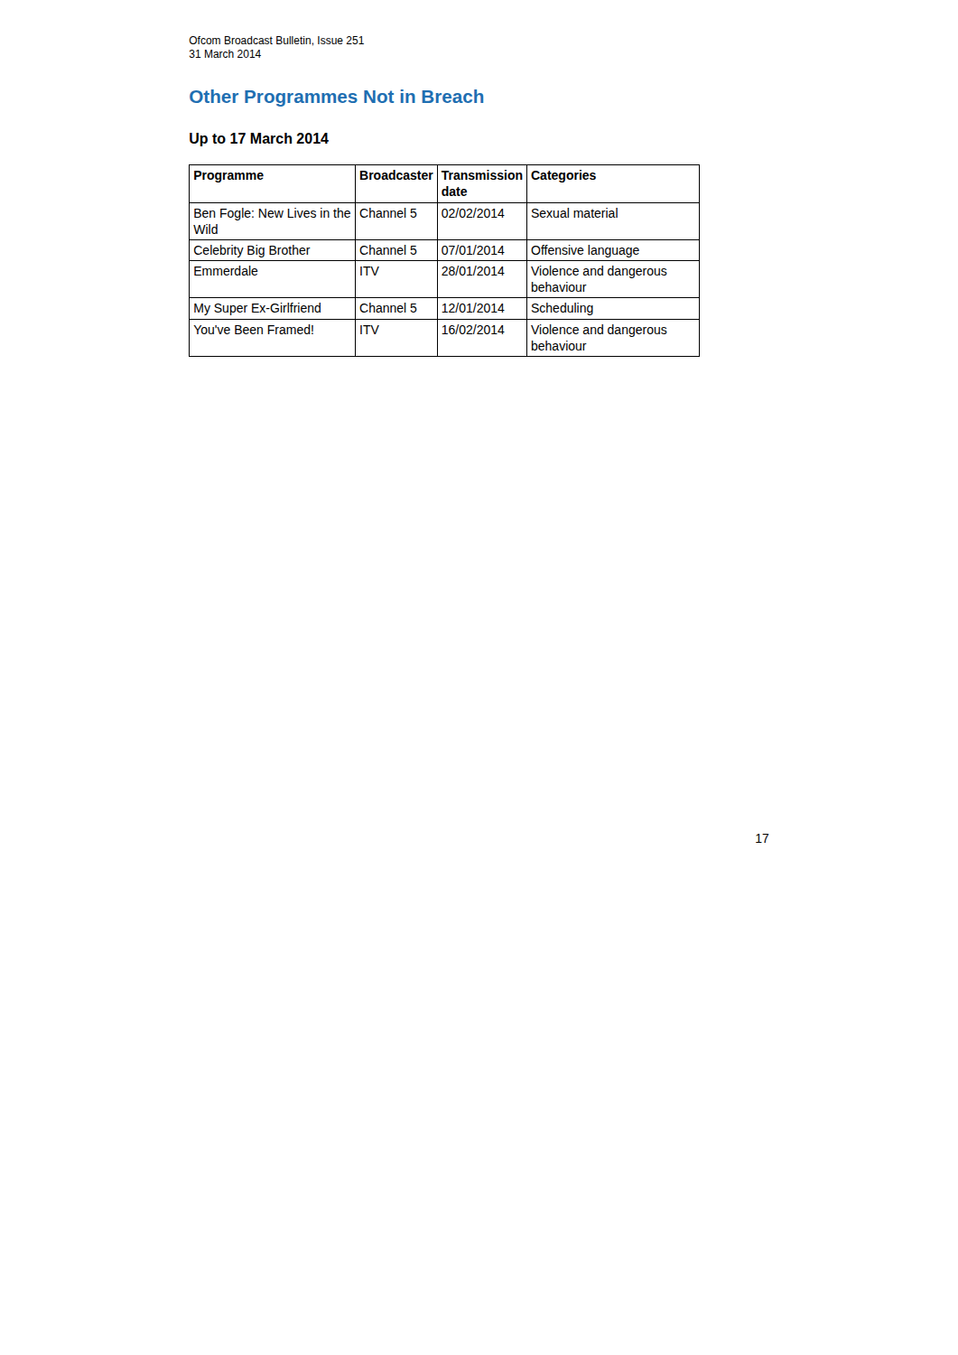Ofcom Broadcast Bulletin, Issue 251
31 March 2014
Other Programmes Not in Breach
Up to 17 March 2014
| Programme | Broadcaster | Transmission date | Categories |
| --- | --- | --- | --- |
| Ben Fogle: New Lives in the Wild | Channel 5 | 02/02/2014 | Sexual material |
| Celebrity Big Brother | Channel 5 | 07/01/2014 | Offensive language |
| Emmerdale | ITV | 28/01/2014 | Violence and dangerous behaviour |
| My Super Ex-Girlfriend | Channel 5 | 12/01/2014 | Scheduling |
| You've Been Framed! | ITV | 16/02/2014 | Violence and dangerous behaviour |
17